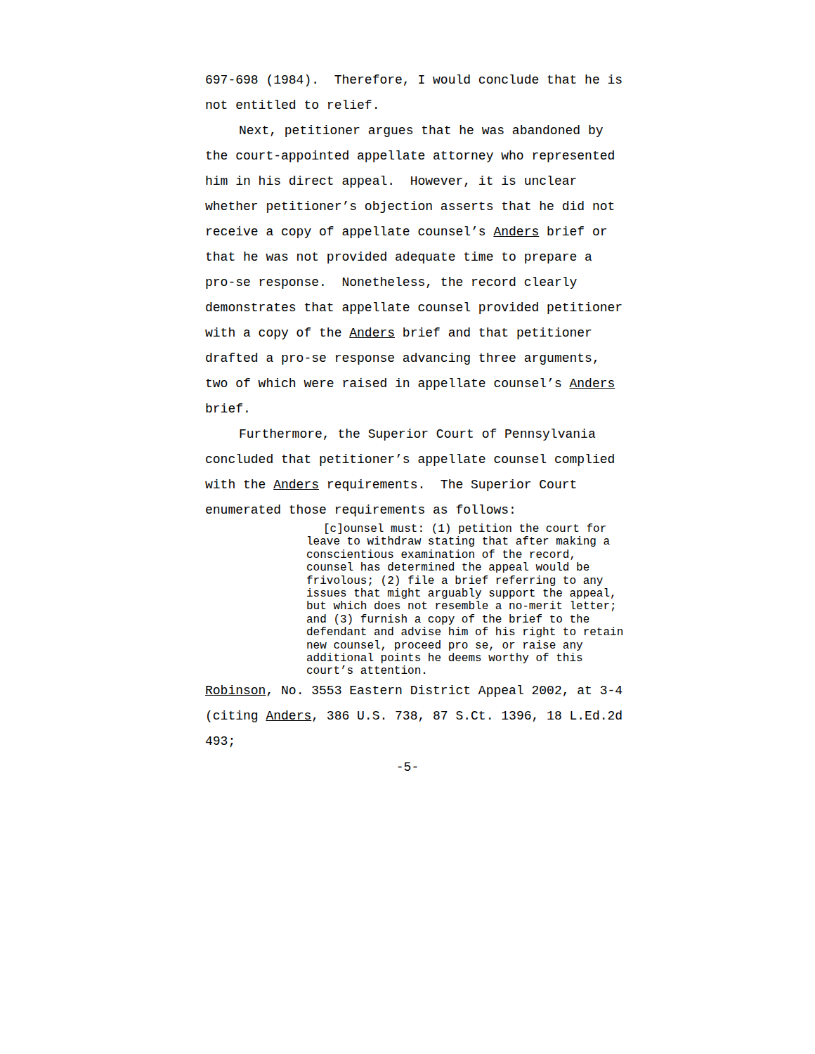697-698 (1984). Therefore, I would conclude that he is not entitled to relief.
Next, petitioner argues that he was abandoned by the court-appointed appellate attorney who represented him in his direct appeal. However, it is unclear whether petitioner’s objection asserts that he did not receive a copy of appellate counsel’s Anders brief or that he was not provided adequate time to prepare a pro-se response. Nonetheless, the record clearly demonstrates that appellate counsel provided petitioner with a copy of the Anders brief and that petitioner drafted a pro-se response advancing three arguments, two of which were raised in appellate counsel’s Anders brief.
Furthermore, the Superior Court of Pennsylvania concluded that petitioner’s appellate counsel complied with the Anders requirements. The Superior Court enumerated those requirements as follows:
[c]ounsel must: (1) petition the court for leave to withdraw stating that after making a conscientious examination of the record, counsel has determined the appeal would be frivolous; (2) file a brief referring to any issues that might arguably support the appeal, but which does not resemble a no-merit letter; and (3) furnish a copy of the brief to the defendant and advise him of his right to retain new counsel, proceed pro se, or raise any additional points he deems worthy of this court’s attention.
Robinson, No. 3553 Eastern District Appeal 2002, at 3-4 (citing Anders, 386 U.S. 738, 87 S.Ct. 1396, 18 L.Ed.2d 493;
-5-